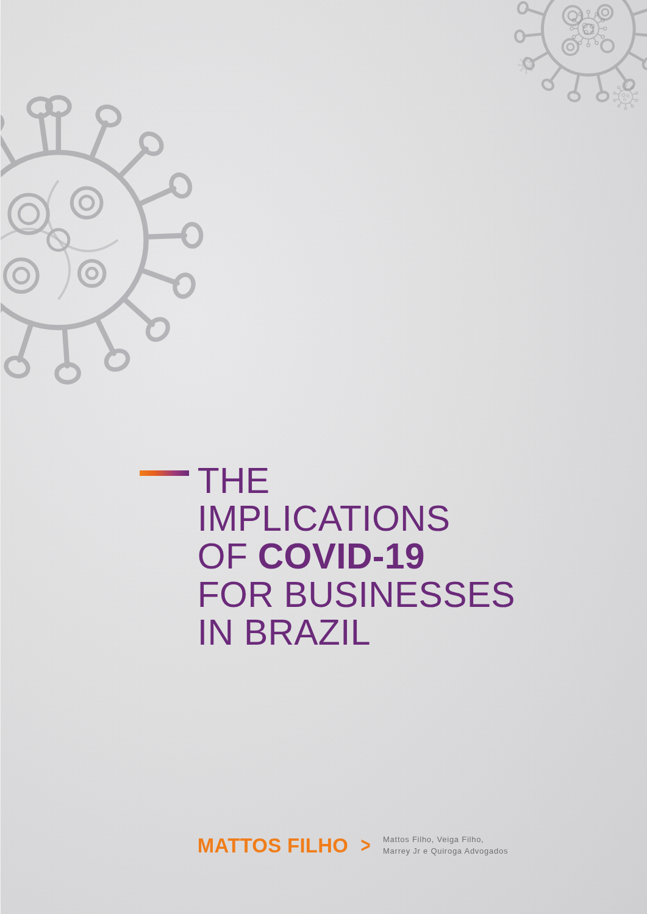The
Implications
of COVID-19
for Businesses
in Brazil
MATTOS FILHO > Mattos Filho, Veiga Filho,
Marrey Jr e Quiroga Advogados